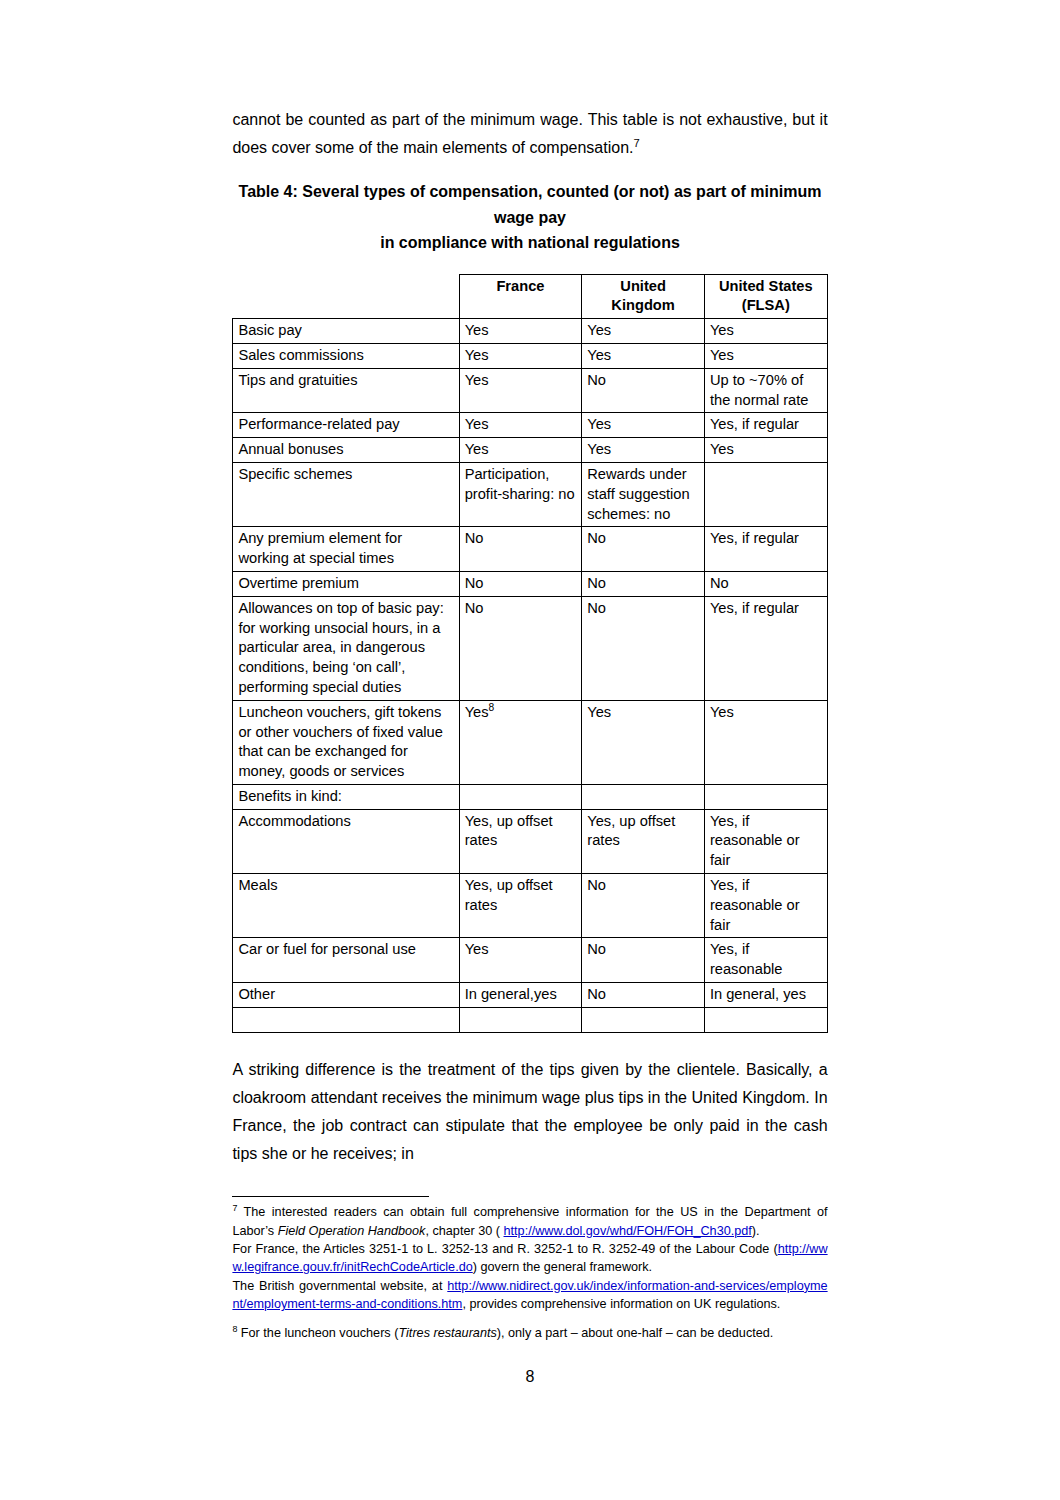cannot be counted as part of the minimum wage. This table is not exhaustive, but it does cover some of the main elements of compensation.7
Table 4: Several types of compensation, counted (or not) as part of minimum wage pay
in compliance with national regulations
| | France | United Kingdom | United States (FLSA) |
| --- | --- | --- | --- |
| Basic pay | Yes | Yes | Yes |
| Sales commissions | Yes | Yes | Yes |
| Tips and gratuities | Yes | No | Up to ~70% of the normal rate |
| Performance-related pay | Yes | Yes | Yes, if regular |
| Annual bonuses | Yes | Yes | Yes |
| Specific schemes | Participation, profit-sharing: no | Rewards under staff suggestion schemes: no | |
| Any premium element for working at special times | No | No | Yes, if regular |
| Overtime premium | No | No | No |
| Allowances on top of basic pay: for working unsocial hours, in a particular area, in dangerous conditions, being ‘on call’, performing special duties | No | No | Yes, if regular |
| Luncheon vouchers, gift tokens or other vouchers of fixed value that can be exchanged for money, goods or services | Yes 8 | Yes | Yes |
| Benefits in kind: | | | |
| Accommodations | Yes, up offset rates | Yes, up offset rates | Yes, if reasonable or fair |
| Meals | Yes, up offset rates | No | Yes, if reasonable or fair |
| Car or fuel for personal use | Yes | No | Yes, if reasonable |
| Other | In general,yes | No | In general, yes |
A striking difference is the treatment of the tips given by the clientele. Basically, a cloakroom attendant receives the minimum wage plus tips in the United Kingdom. In France, the job contract can stipulate that the employee be only paid in the cash tips she or he receives; in
7 The interested readers can obtain full comprehensive information for the US in the Department of Labor’s Field Operation Handbook, chapter 30 ( http://www.dol.gov/whd/FOH/FOH_Ch30.pdf).
For France, the Articles 3251-1 to L. 3252-13 and R. 3252-1 to R. 3252-49 of the Labour Code (http://www.legifrance.gouv.fr/initRechCodeArticle.do) govern the general framework.
The British governmental website, at http://www.nidirect.gov.uk/index/information-and-services/employment/employment-terms-and-conditions.htm, provides comprehensive information on UK regulations.
8 For the luncheon vouchers (Titres restaurants), only a part – about one-half – can be deducted.
8